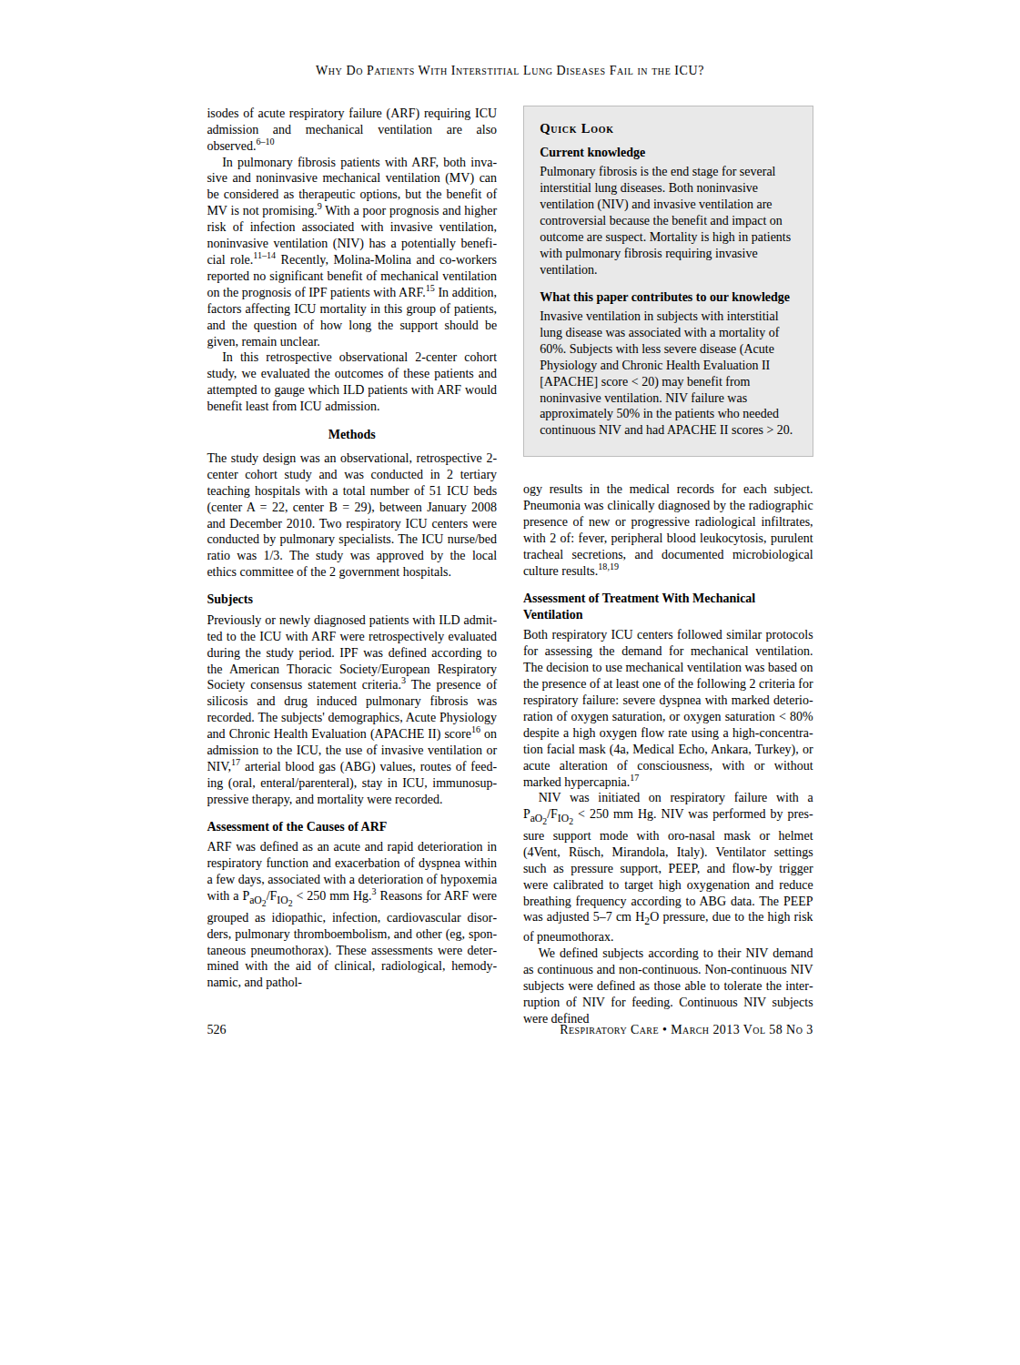Why Do Patients With Interstitial Lung Diseases Fail in the ICU?
isodes of acute respiratory failure (ARF) requiring ICU admission and mechanical ventilation are also observed.6–10
In pulmonary fibrosis patients with ARF, both invasive and noninvasive mechanical ventilation (MV) can be considered as therapeutic options, but the benefit of MV is not promising.9 With a poor prognosis and higher risk of infection associated with invasive ventilation, noninvasive ventilation (NIV) has a potentially beneficial role.11–14 Recently, Molina-Molina and co-workers reported no significant benefit of mechanical ventilation on the prognosis of IPF patients with ARF.15 In addition, factors affecting ICU mortality in this group of patients, and the question of how long the support should be given, remain unclear.
In this retrospective observational 2-center cohort study, we evaluated the outcomes of these patients and attempted to gauge which ILD patients with ARF would benefit least from ICU admission.
Methods
The study design was an observational, retrospective 2-center cohort study and was conducted in 2 tertiary teaching hospitals with a total number of 51 ICU beds (center A = 22, center B = 29), between January 2008 and December 2010. Two respiratory ICU centers were conducted by pulmonary specialists. The ICU nurse/bed ratio was 1/3. The study was approved by the local ethics committee of the 2 government hospitals.
Subjects
Previously or newly diagnosed patients with ILD admitted to the ICU with ARF were retrospectively evaluated during the study period. IPF was defined according to the American Thoracic Society/European Respiratory Society consensus statement criteria.3 The presence of silicosis and drug induced pulmonary fibrosis was recorded. The subjects' demographics, Acute Physiology and Chronic Health Evaluation (APACHE II) score16 on admission to the ICU, the use of invasive ventilation or NIV,17 arterial blood gas (ABG) values, routes of feeding (oral, enteral/parenteral), stay in ICU, immunosuppressive therapy, and mortality were recorded.
Assessment of the Causes of ARF
ARF was defined as an acute and rapid deterioration in respiratory function and exacerbation of dyspnea within a few days, associated with a deterioration of hypoxemia with a PaO2/FIO2 < 250 mm Hg.3 Reasons for ARF were grouped as idiopathic, infection, cardiovascular disorders, pulmonary thromboembolism, and other (eg, spontaneous pneumothorax). These assessments were determined with the aid of clinical, radiological, hemodynamic, and pathol-
Quick Look
Current knowledge
Pulmonary fibrosis is the end stage for several interstitial lung diseases. Both noninvasive ventilation (NIV) and invasive ventilation are controversial because the benefit and impact on outcome are suspect. Mortality is high in patients with pulmonary fibrosis requiring invasive ventilation.
What this paper contributes to our knowledge
Invasive ventilation in subjects with interstitial lung disease was associated with a mortality of 60%. Subjects with less severe disease (Acute Physiology and Chronic Health Evaluation II [APACHE] score < 20) may benefit from noninvasive ventilation. NIV failure was approximately 50% in the patients who needed continuous NIV and had APACHE II scores > 20.
ogy results in the medical records for each subject. Pneumonia was clinically diagnosed by the radiographic presence of new or progressive radiological infiltrates, with 2 of: fever, peripheral blood leukocytosis, purulent tracheal secretions, and documented microbiological culture results.18,19
Assessment of Treatment With Mechanical Ventilation
Both respiratory ICU centers followed similar protocols for assessing the demand for mechanical ventilation. The decision to use mechanical ventilation was based on the presence of at least one of the following 2 criteria for respiratory failure: severe dyspnea with marked deterioration of oxygen saturation, or oxygen saturation < 80% despite a high oxygen flow rate using a high-concentration facial mask (4a, Medical Echo, Ankara, Turkey), or acute alteration of consciousness, with or without marked hypercapnia.17
NIV was initiated on respiratory failure with a PaO2/FIO2 < 250 mm Hg. NIV was performed by pressure support mode with oro-nasal mask or helmet (4Vent, Rüsch, Mirandola, Italy). Ventilator settings such as pressure support, PEEP, and flow-by trigger were calibrated to target high oxygenation and reduce breathing frequency according to ABG data. The PEEP was adjusted 5–7 cm H2O pressure, due to the high risk of pneumothorax.
We defined subjects according to their NIV demand as continuous and non-continuous. Non-continuous NIV subjects were defined as those able to tolerate the interruption of NIV for feeding. Continuous NIV subjects were defined
526
Respiratory Care • March 2013 Vol 58 No 3